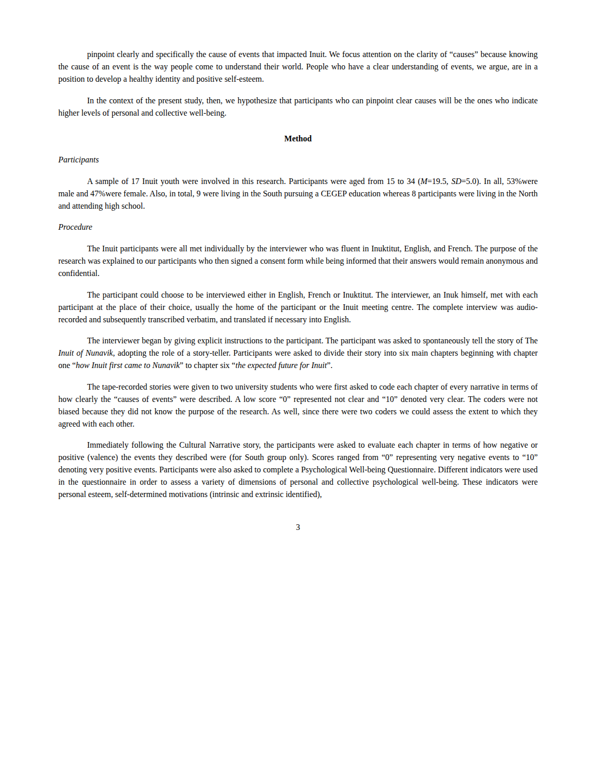pinpoint clearly and specifically the cause of events that impacted Inuit. We focus attention on the clarity of “causes” because knowing the cause of an event is the way people come to understand their world. People who have a clear understanding of events, we argue, are in a position to develop a healthy identity and positive self-esteem.
In the context of the present study, then, we hypothesize that participants who can pinpoint clear causes will be the ones who indicate higher levels of personal and collective well-being.
Method
Participants
A sample of 17 Inuit youth were involved in this research. Participants were aged from 15 to 34 (M=19.5, SD=5.0). In all, 53%were male and 47%were female. Also, in total, 9 were living in the South pursuing a CEGEP education whereas 8 participants were living in the North and attending high school.
Procedure
The Inuit participants were all met individually by the interviewer who was fluent in Inuktitut, English, and French. The purpose of the research was explained to our participants who then signed a consent form while being informed that their answers would remain anonymous and confidential.
The participant could choose to be interviewed either in English, French or Inuktitut. The interviewer, an Inuk himself, met with each participant at the place of their choice, usually the home of the participant or the Inuit meeting centre. The complete interview was audio-recorded and subsequently transcribed verbatim, and translated if necessary into English.
The interviewer began by giving explicit instructions to the participant. The participant was asked to spontaneously tell the story of The Inuit of Nunavik, adopting the role of a story-teller. Participants were asked to divide their story into six main chapters beginning with chapter one “how Inuit first came to Nunavik” to chapter six “the expected future for Inuit”.
The tape-recorded stories were given to two university students who were first asked to code each chapter of every narrative in terms of how clearly the “causes of events” were described. A low score “0” represented not clear and “10” denoted very clear. The coders were not biased because they did not know the purpose of the research. As well, since there were two coders we could assess the extent to which they agreed with each other.
Immediately following the Cultural Narrative story, the participants were asked to evaluate each chapter in terms of how negative or positive (valence) the events they described were (for South group only). Scores ranged from “0” representing very negative events to “10” denoting very positive events. Participants were also asked to complete a Psychological Well-being Questionnaire. Different indicators were used in the questionnaire in order to assess a variety of dimensions of personal and collective psychological well-being. These indicators were personal esteem, self-determined motivations (intrinsic and extrinsic identified),
3